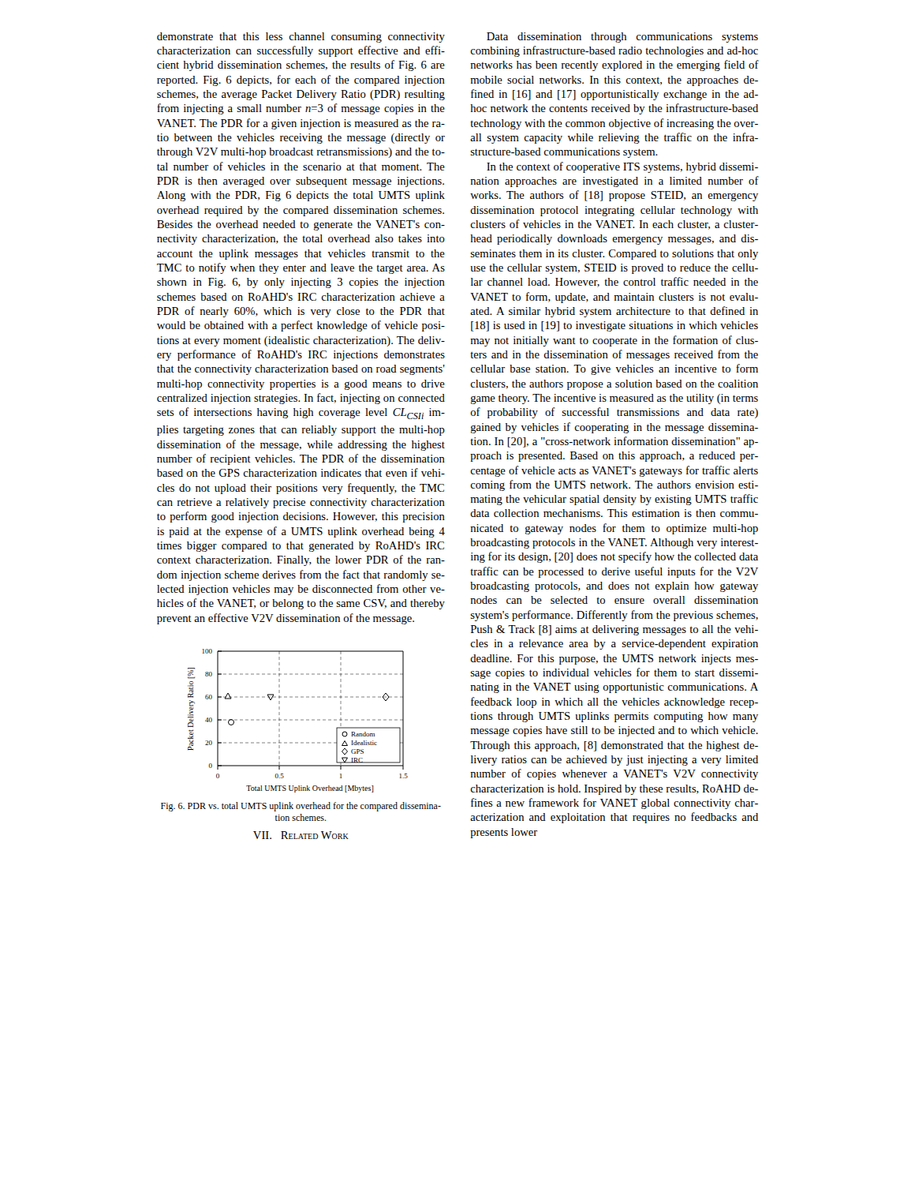demonstrate that this less channel consuming connectivity characterization can successfully support effective and efficient hybrid dissemination schemes, the results of Fig. 6 are reported. Fig. 6 depicts, for each of the compared injection schemes, the average Packet Delivery Ratio (PDR) resulting from injecting a small number n=3 of message copies in the VANET. The PDR for a given injection is measured as the ratio between the vehicles receiving the message (directly or through V2V multi-hop broadcast retransmissions) and the total number of vehicles in the scenario at that moment. The PDR is then averaged over subsequent message injections. Along with the PDR, Fig 6 depicts the total UMTS uplink overhead required by the compared dissemination schemes. Besides the overhead needed to generate the VANET's connectivity characterization, the total overhead also takes into account the uplink messages that vehicles transmit to the TMC to notify when they enter and leave the target area. As shown in Fig. 6, by only injecting 3 copies the injection schemes based on RoAHD's IRC characterization achieve a PDR of nearly 60%, which is very close to the PDR that would be obtained with a perfect knowledge of vehicle positions at every moment (idealistic characterization). The delivery performance of RoAHD's IRC injections demonstrates that the connectivity characterization based on road segments' multi-hop connectivity properties is a good means to drive centralized injection strategies. In fact, injecting on connected sets of intersections having high coverage level CLCSIi implies targeting zones that can reliably support the multi-hop dissemination of the message, while addressing the highest number of recipient vehicles. The PDR of the dissemination based on the GPS characterization indicates that even if vehicles do not upload their positions very frequently, the TMC can retrieve a relatively precise connectivity characterization to perform good injection decisions. However, this precision is paid at the expense of a UMTS uplink overhead being 4 times bigger compared to that generated by RoAHD's IRC context characterization. Finally, the lower PDR of the random injection scheme derives from the fact that randomly selected injection vehicles may be disconnected from other vehicles of the VANET, or belong to the same CSV, and thereby prevent an effective V2V dissemination of the message.
0 20 40 60 80 100 0 0.5 1 1.5 Random Idealistic GPS IRC Total UMTS Uplink Overhead [Mbytes] Packet Delivery Ratio [%]
Fig. 6. PDR vs. total UMTS uplink overhead for the compared dissemination schemes.
VII. Related Work
Data dissemination through communications systems combining infrastructure-based radio technologies and ad-hoc networks has been recently explored in the emerging field of mobile social networks. In this context, the approaches defined in [16] and [17] opportunistically exchange in the ad-hoc network the contents received by the infrastructure-based technology with the common objective of increasing the overall system capacity while relieving the traffic on the infrastructure-based communications system.
In the context of cooperative ITS systems, hybrid dissemination approaches are investigated in a limited number of works. The authors of [18] propose STEID, an emergency dissemination protocol integrating cellular technology with clusters of vehicles in the VANET. In each cluster, a clusterhead periodically downloads emergency messages, and disseminates them in its cluster. Compared to solutions that only use the cellular system, STEID is proved to reduce the cellular channel load. However, the control traffic needed in the VANET to form, update, and maintain clusters is not evaluated. A similar hybrid system architecture to that defined in [18] is used in [19] to investigate situations in which vehicles may not initially want to cooperate in the formation of clusters and in the dissemination of messages received from the cellular base station. To give vehicles an incentive to form clusters, the authors propose a solution based on the coalition game theory. The incentive is measured as the utility (in terms of probability of successful transmissions and data rate) gained by vehicles if cooperating in the message dissemination. In [20], a "cross-network information dissemination" approach is presented. Based on this approach, a reduced percentage of vehicle acts as VANET's gateways for traffic alerts coming from the UMTS network. The authors envision estimating the vehicular spatial density by existing UMTS traffic data collection mechanisms. This estimation is then communicated to gateway nodes for them to optimize multi-hop broadcasting protocols in the VANET. Although very interesting for its design, [20] does not specify how the collected data traffic can be processed to derive useful inputs for the V2V broadcasting protocols, and does not explain how gateway nodes can be selected to ensure overall dissemination system's performance. Differently from the previous schemes, Push & Track [8] aims at delivering messages to all the vehicles in a relevance area by a service-dependent expiration deadline. For this purpose, the UMTS network injects message copies to individual vehicles for them to start disseminating in the VANET using opportunistic communications. A feedback loop in which all the vehicles acknowledge receptions through UMTS uplinks permits computing how many message copies have still to be injected and to which vehicle. Through this approach, [8] demonstrated that the highest delivery ratios can be achieved by just injecting a very limited number of copies whenever a VANET's V2V connectivity characterization is hold. Inspired by these results, RoAHD defines a new framework for VANET global connectivity characterization and exploitation that requires no feedbacks and presents lower